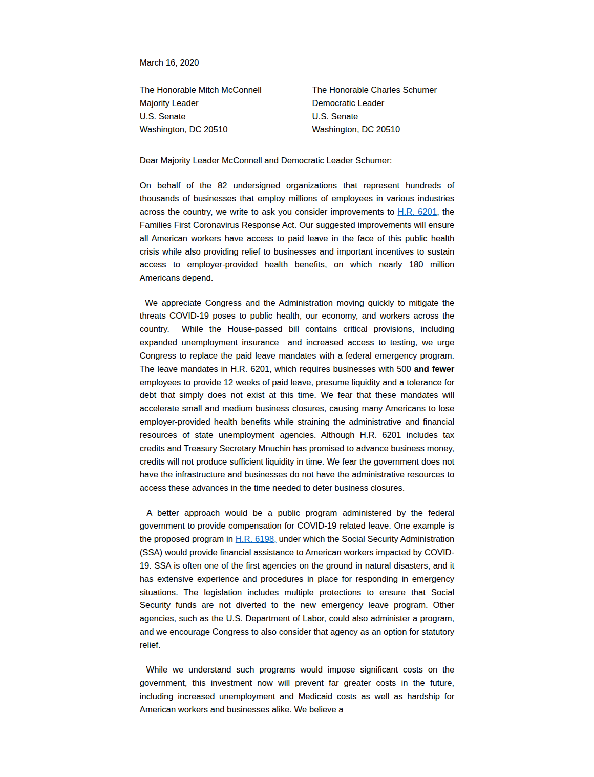March 16, 2020
| The Honorable Mitch McConnell | The Honorable Charles Schumer |
| Majority Leader | Democratic Leader |
| U.S. Senate | U.S. Senate |
| Washington, DC 20510 | Washington, DC 20510 |
Dear Majority Leader McConnell and Democratic Leader Schumer:
On behalf of the 82 undersigned organizations that represent hundreds of thousands of businesses that employ millions of employees in various industries across the country, we write to ask you consider improvements to H.R. 6201, the Families First Coronavirus Response Act. Our suggested improvements will ensure all American workers have access to paid leave in the face of this public health crisis while also providing relief to businesses and important incentives to sustain access to employer-provided health benefits, on which nearly 180 million Americans depend.
We appreciate Congress and the Administration moving quickly to mitigate the threats COVID-19 poses to public health, our economy, and workers across the country. While the House-passed bill contains critical provisions, including expanded unemployment insurance and increased access to testing, we urge Congress to replace the paid leave mandates with a federal emergency program. The leave mandates in H.R. 6201, which requires businesses with 500 and fewer employees to provide 12 weeks of paid leave, presume liquidity and a tolerance for debt that simply does not exist at this time. We fear that these mandates will accelerate small and medium business closures, causing many Americans to lose employer-provided health benefits while straining the administrative and financial resources of state unemployment agencies. Although H.R. 6201 includes tax credits and Treasury Secretary Mnuchin has promised to advance business money, credits will not produce sufficient liquidity in time. We fear the government does not have the infrastructure and businesses do not have the administrative resources to access these advances in the time needed to deter business closures.
A better approach would be a public program administered by the federal government to provide compensation for COVID-19 related leave. One example is the proposed program in H.R. 6198, under which the Social Security Administration (SSA) would provide financial assistance to American workers impacted by COVID-19. SSA is often one of the first agencies on the ground in natural disasters, and it has extensive experience and procedures in place for responding in emergency situations. The legislation includes multiple protections to ensure that Social Security funds are not diverted to the new emergency leave program. Other agencies, such as the U.S. Department of Labor, could also administer a program, and we encourage Congress to also consider that agency as an option for statutory relief.
While we understand such programs would impose significant costs on the government, this investment now will prevent far greater costs in the future, including increased unemployment and Medicaid costs as well as hardship for American workers and businesses alike. We believe a